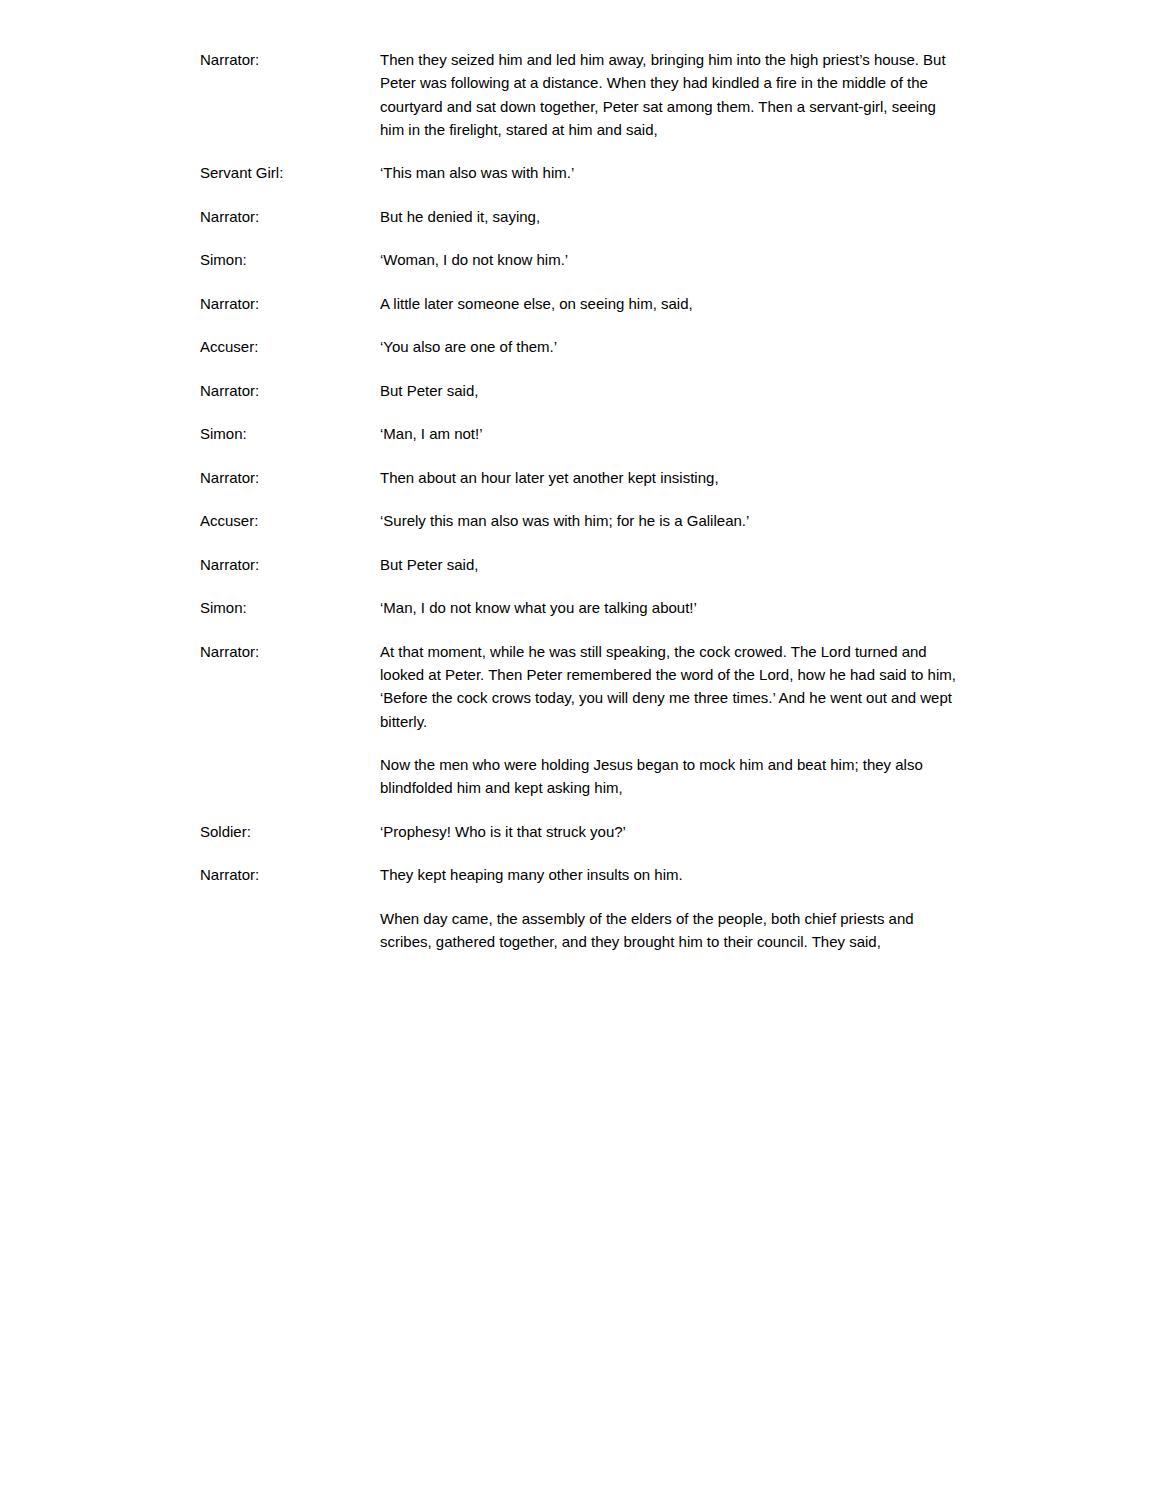Narrator:
Then they seized him and led him away, bringing him into the high priest’s house. But Peter was following at a distance. When they had kindled a fire in the middle of the courtyard and sat down together, Peter sat among them. Then a servant-girl, seeing him in the firelight, stared at him and said,
Servant Girl:
‘This man also was with him.’
Narrator:
But he denied it, saying,
Simon:
‘Woman, I do not know him.’
Narrator:
A little later someone else, on seeing him, said,
Accuser:
‘You also are one of them.’
Narrator:
But Peter said,
Simon:
‘Man, I am not!’
Narrator:
Then about an hour later yet another kept insisting,
Accuser:
‘Surely this man also was with him; for he is a Galilean.’
Narrator:
But Peter said,
Simon:
‘Man, I do not know what you are talking about!’
Narrator:
At that moment, while he was still speaking, the cock crowed. The Lord turned and looked at Peter. Then Peter remembered the word of the Lord, how he had said to him, ‘Before the cock crows today, you will deny me three times.’ And he went out and wept bitterly.
Now the men who were holding Jesus began to mock him and beat him; they also blindfolded him and kept asking him,
Soldier:
‘Prophesy! Who is it that struck you?’
Narrator:
They kept heaping many other insults on him.
When day came, the assembly of the elders of the people, both chief priests and scribes, gathered together, and they brought him to their council. They said,